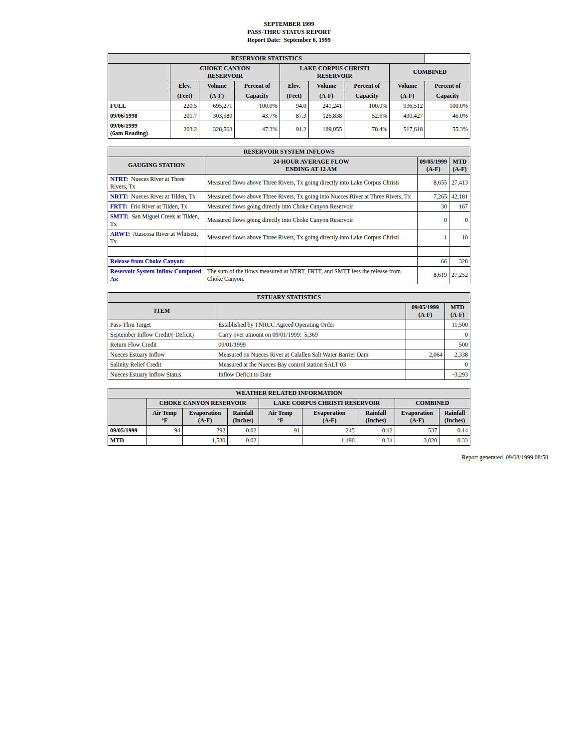SEPTEMBER 1999
PASS-THRU STATUS REPORT
Report Date: September 6, 1999
| RESERVOIR STATISTICS |
| | CHOKE CANYON RESERVOIR | LAKE CORPUS CHRISTI RESERVOIR | COMBINED |
| Elev. | Volume | Percent of | Elev. | Volume | Percent of | Volume | Percent of |
| (Feet) | (A-F) | Capacity | (Feet) | (A-F) | Capacity | (A-F) | Capacity |
| FULL | 220.5 | 695,271 | 100.0% | 94.0 | 241,241 | 100.0% | 936,512 | 100.0% |
| 09/06/1998 | 201.7 | 303,589 | 43.7% | 87.3 | 126,838 | 52.6% | 430,427 | 46.0% |
| 09/06/1999 (6am Reading) | 203.2 | 328,563 | 47.3% | 91.2 | 189,055 | 78.4% | 517,618 | 55.3% |
| RESERVOIR SYSTEM INFLOWS |
| GAUGING STATION | 24-HOUR AVERAGE FLOW ENDING AT 12 AM | 09/05/1999 (A-F) | MTD (A-F) |
| NTRT: Nueces River at Three Rivers, Tx | Measured flows above Three Rivers, Tx going directly into Lake Corpus Christi | 8,655 | 27,413 |
| NRTT: Nueces River at Tilden, Tx | Measured flows above Three Rivers, Tx going into Nueces River at Three Rivers, Tx | 7,265 | 42,181 |
| FRTT: Frio River at Tilden, Tx | Measured flows going directly into Choke Canyon Reservoir | 30 | 167 |
| SMTT: San Miguel Creek at Tilden, Tx | Measured flows going directly into Choke Canyon Reservoir | 0 | 0 |
| ARWT: Atascosa River at Whitsett, Tx | Measured flows above Three Rivers, Tx going directly into Lake Corpus Christi | 1 | 10 |
| Release from Choke Canyon: | | 66 | 328 |
| Reservoir System Inflow Computed As: | The sum of the flows measured at NTRT, FRTT, and SMTT less the release from Choke Canyon. | 8,619 | 27,252 |
| ESTUARY STATISTICS |
| ITEM | | 09/05/1999 (A-F) | MTD (A-F) |
| Pass-Thru Target | Established by TNRCC Agreed Operating Order | | 11,500 |
| September Inflow Credit/(-Deficit) | Carry over amount on 09/01/1999: 5,369 | | 0 |
| Return Flow Credit | 09/01/1999 | | 500 |
| Nueces Estuary Inflow | Measured on Nueces River at Calallen Salt Water Barrier Dam | 2,064 | 2,338 |
| Salinity Relief Credit | Measured at the Nueces Bay control station SALT 03 | | 0 |
| Nueces Estuary Inflow Status | Inflow Deficit to Date | | -3,293 |
| WEATHER RELATED INFORMATION |
| | CHOKE CANYON RESERVOIR | LAKE CORPUS CHRISTI RESERVOIR | COMBINED |
| Air Temp °F | Evaporation (A-F) | Rainfall (Inches) | Air Temp °F | Evaporation (A-F) | Rainfall (Inches) | Evaporation (A-F) | Rainfall (Inches) |
| 09/05/1999 | 94 | 292 | 0.02 | 91 | 245 | 0.12 | 537 | 0.14 |
| MTD | | 1,530 | 0.02 | | 1,490 | 0.31 | 3,020 | 0.33 |
Report generated 09/08/1999 08:58